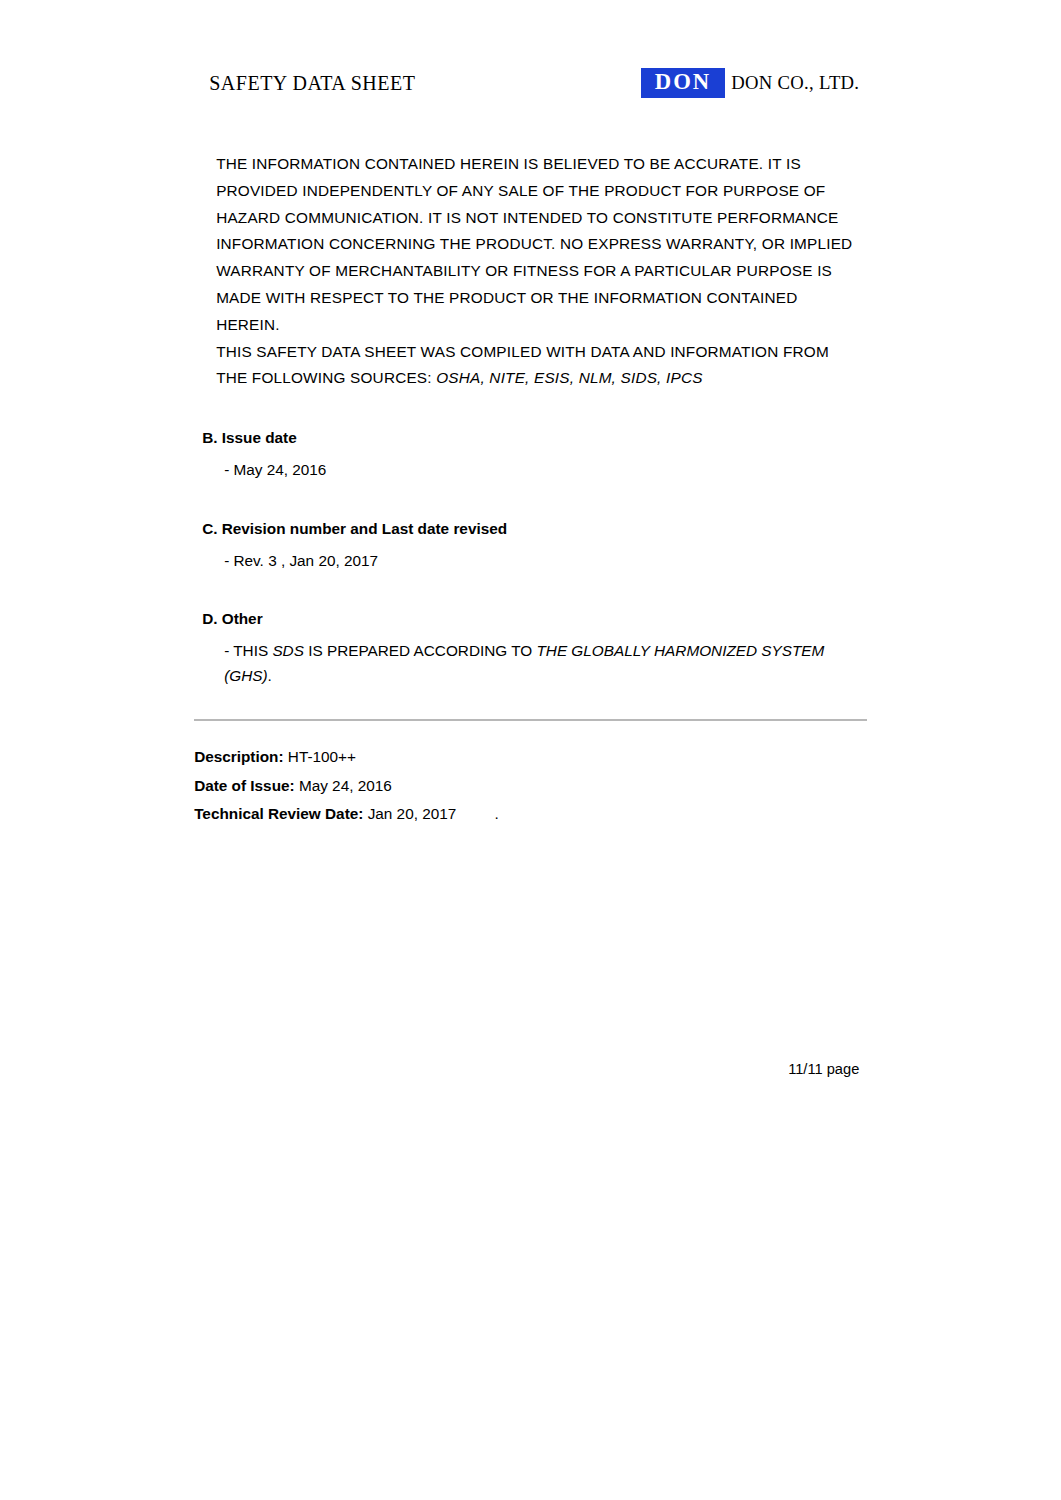SAFETY DATA SHEET
DON
DON CO., LTD.
THE INFORMATION CONTAINED HEREIN IS BELIEVED TO BE ACCURATE. IT IS PROVIDED INDEPENDENTLY OF ANY SALE OF THE PRODUCT FOR PURPOSE OF HAZARD COMMUNICATION. IT IS NOT INTENDED TO CONSTITUTE PERFORMANCE INFORMATION CONCERNING THE PRODUCT. NO EXPRESS WARRANTY, OR IMPLIED WARRANTY OF MERCHANTABILITY OR FITNESS FOR A PARTICULAR PURPOSE IS MADE WITH RESPECT TO THE PRODUCT OR THE INFORMATION CONTAINED HEREIN.
THIS SAFETY DATA SHEET WAS COMPILED WITH DATA AND INFORMATION FROM THE FOLLOWING SOURCES: OSHA, NITE, ESIS, NLM, SIDS, IPCS
B. Issue date
- May 24, 2016
C. Revision number and Last date revised
- Rev. 3 , Jan 20, 2017
D. Other
- THIS SDS IS PREPARED ACCORDING TO THE GLOBALLY HARMONIZED SYSTEM (GHS).
Description: HT-100++
Date of Issue: May 24, 2016
Technical Review Date: Jan 20, 2017 .
11/11 page